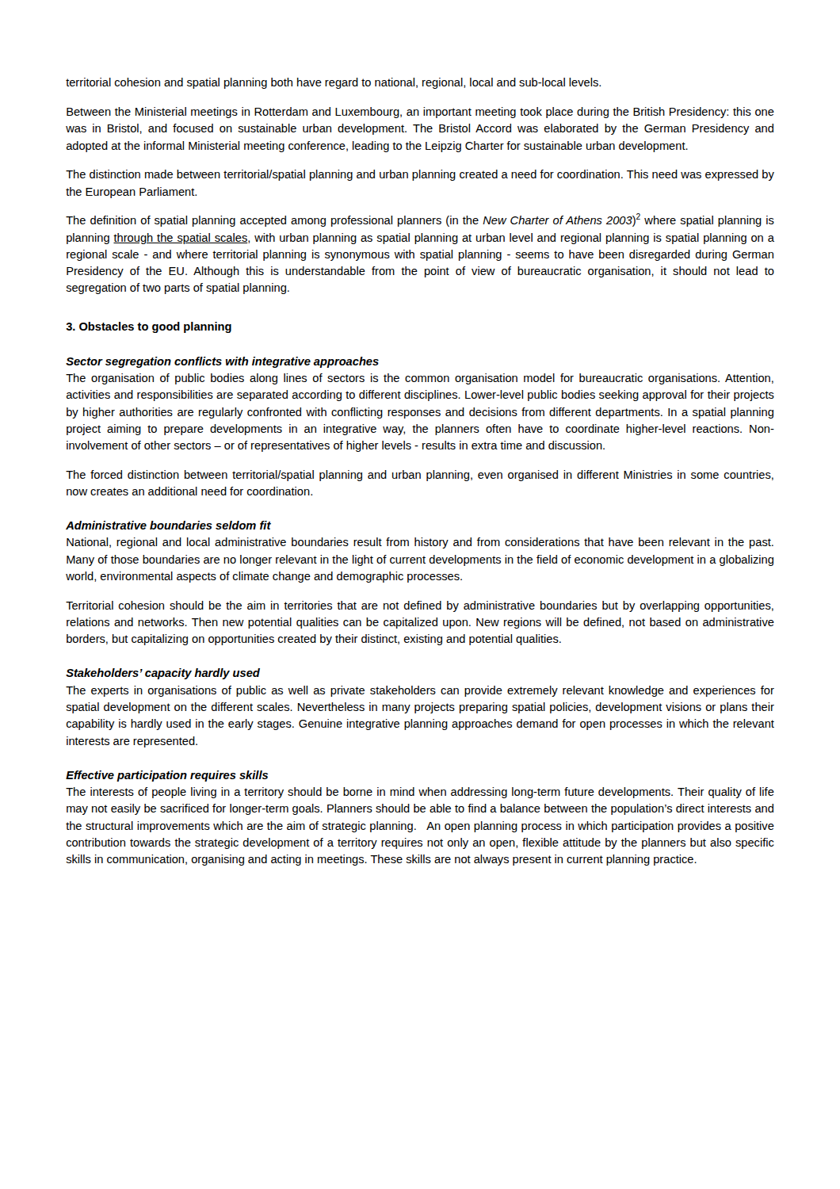territorial cohesion and spatial planning both have regard to national, regional, local and sub-local levels.
Between the Ministerial meetings in Rotterdam and Luxembourg, an important meeting took place during the British Presidency: this one was in Bristol, and focused on sustainable urban development. The Bristol Accord was elaborated by the German Presidency and adopted at the informal Ministerial meeting conference, leading to the Leipzig Charter for sustainable urban development.
The distinction made between territorial/spatial planning and urban planning created a need for coordination. This need was expressed by the European Parliament.
The definition of spatial planning accepted among professional planners (in the New Charter of Athens 2003)2 where spatial planning is planning through the spatial scales, with urban planning as spatial planning at urban level and regional planning is spatial planning on a regional scale - and where territorial planning is synonymous with spatial planning - seems to have been disregarded during German Presidency of the EU. Although this is understandable from the point of view of bureaucratic organisation, it should not lead to segregation of two parts of spatial planning.
3. Obstacles to good planning
Sector segregation conflicts with integrative approaches
The organisation of public bodies along lines of sectors is the common organisation model for bureaucratic organisations. Attention, activities and responsibilities are separated according to different disciplines. Lower-level public bodies seeking approval for their projects by higher authorities are regularly confronted with conflicting responses and decisions from different departments. In a spatial planning project aiming to prepare developments in an integrative way, the planners often have to coordinate higher-level reactions. Non-involvement of other sectors – or of representatives of higher levels - results in extra time and discussion.
The forced distinction between territorial/spatial planning and urban planning, even organised in different Ministries in some countries, now creates an additional need for coordination.
Administrative boundaries seldom fit
National, regional and local administrative boundaries result from history and from considerations that have been relevant in the past. Many of those boundaries are no longer relevant in the light of current developments in the field of economic development in a globalizing world, environmental aspects of climate change and demographic processes.
Territorial cohesion should be the aim in territories that are not defined by administrative boundaries but by overlapping opportunities, relations and networks. Then new potential qualities can be capitalized upon. New regions will be defined, not based on administrative borders, but capitalizing on opportunities created by their distinct, existing and potential qualities.
Stakeholders’ capacity hardly used
The experts in organisations of public as well as private stakeholders can provide extremely relevant knowledge and experiences for spatial development on the different scales. Nevertheless in many projects preparing spatial policies, development visions or plans their capability is hardly used in the early stages. Genuine integrative planning approaches demand for open processes in which the relevant interests are represented.
Effective participation requires skills
The interests of people living in a territory should be borne in mind when addressing long-term future developments. Their quality of life may not easily be sacrificed for longer-term goals. Planners should be able to find a balance between the population’s direct interests and the structural improvements which are the aim of strategic planning. An open planning process in which participation provides a positive contribution towards the strategic development of a territory requires not only an open, flexible attitude by the planners but also specific skills in communication, organising and acting in meetings. These skills are not always present in current planning practice.